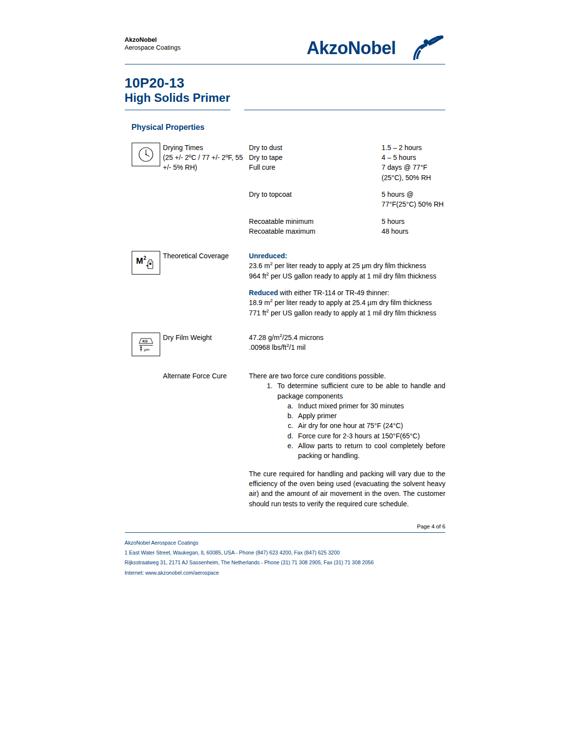AkzoNobel
Aerospace Coatings
AkzoNobel
10P20-13
High Solids Primer
Physical Properties
Drying Times
(25 +/- 2ºC / 77 +/- 2ºF, 55 +/- 5% RH)
| Dry to dust | 1.5 – 2 hours |
| Dry to tape | 4 – 5 hours |
| Full cure | 7 days @ 77°F (25°C), 50% RH |
| Dry to topcoat | 5 hours @ 77°F(25°C) 50% RH |
| Recoatable minimum | 5 hours |
| Recoatable maximum | 48 hours |
M 2
Theoretical Coverage
Unreduced:
23.6 m2 per liter ready to apply at 25 μm dry film thickness
964 ft2 per US gallon ready to apply at 1 mil dry film thickness
Reduced with either TR-114 or TR-49 thinner:
18.9 m2 per liter ready to apply at 25.4 µm dry film thickness
771 ft2 per US gallon ready to apply at 1 mil dry film thickness
KG µm
Dry Film Weight
47.28 g/m2/25.4 microns
.00968 lbs/ft2/1 mil
Alternate Force Cure
There are two force cure conditions possible.
To determine sufficient cure to be able to handle and package components
Induct mixed primer for 30 minutes
Apply primer
Air dry for one hour at 75°F (24°C)
Force cure for 2-3 hours at 150°F(65°C)
Allow parts to return to cool completely before packing or handling.
The cure required for handling and packing will vary due to the efficiency of the oven being used (evacuating the solvent heavy air) and the amount of air movement in the oven. The customer should run tests to verify the required cure schedule.
Page 4 of 6
AkzoNobel Aerospace Coatings
1 East Water Street, Waukegan, IL 60085, USA - Phone (847) 623 4200, Fax (847) 625 3200
Rijksstraatweg 31, 2171 AJ Sassenheim, The Netherlands - Phone (31) 71 308 2905, Fax (31) 71 308 2056
Internet: www.akzonobel.com/aerospace